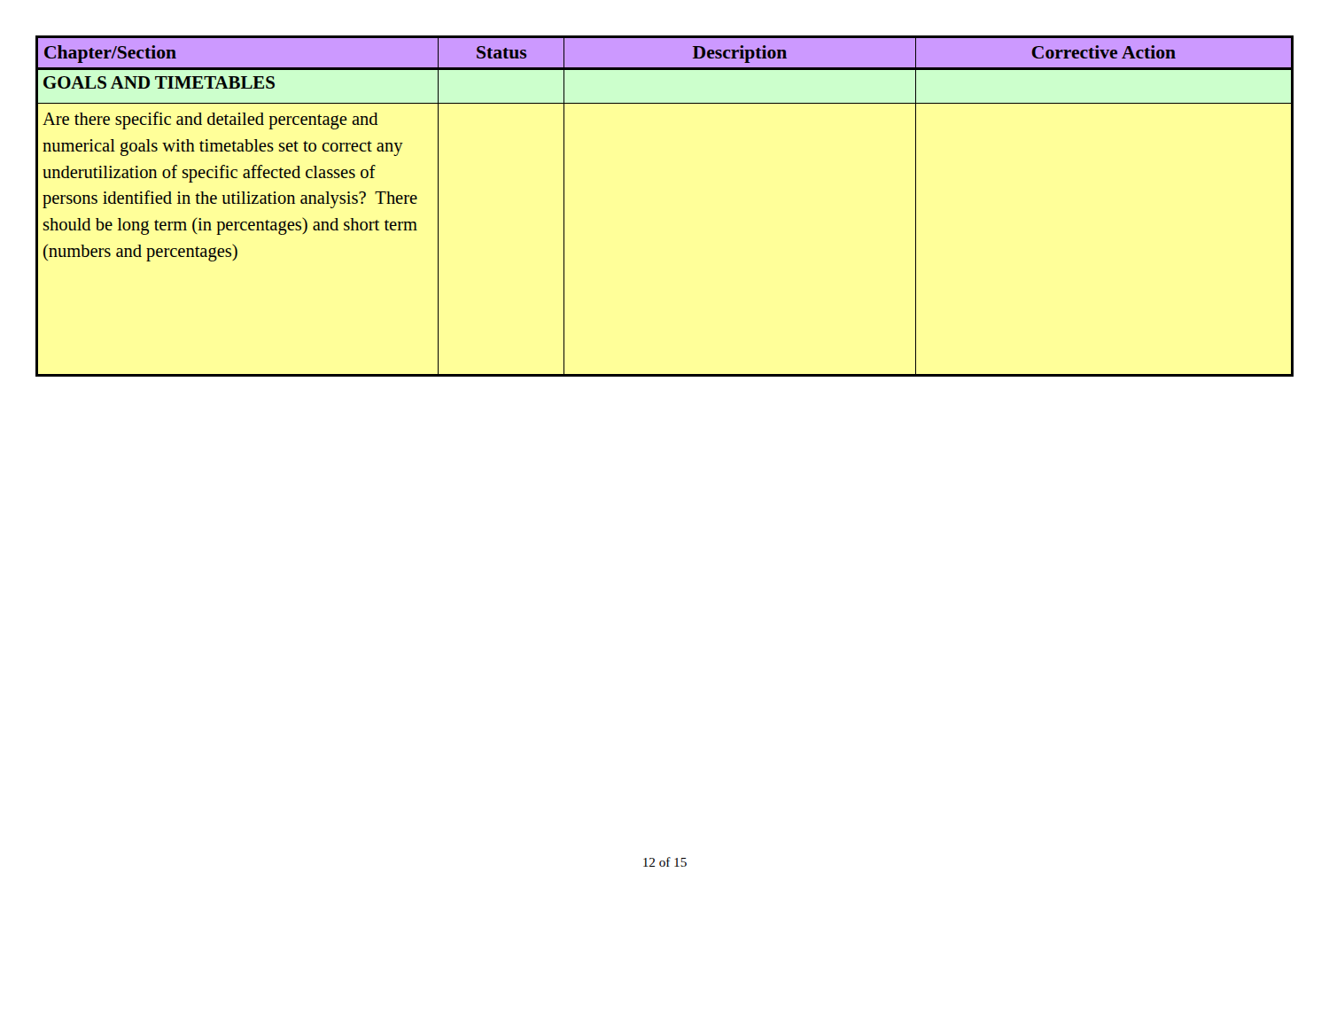| Chapter/Section | Status | Description | Corrective Action |
| --- | --- | --- | --- |
| GOALS AND TIMETABLES | | | |
| Are there specific and detailed percentage and numerical goals with timetables set to correct any underutilization of specific affected classes of persons identified in the utilization analysis? There should be long term (in percentages) and short term (numbers and percentages) | | | |
12 of 15